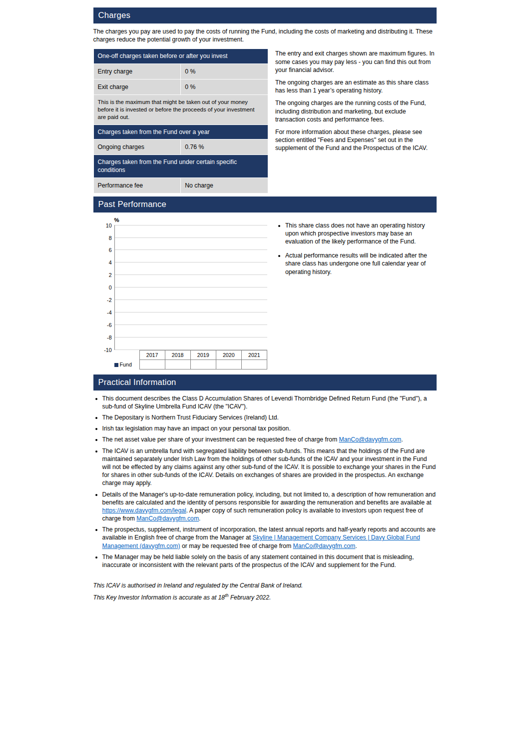Charges
The charges you pay are used to pay the costs of running the Fund, including the costs of marketing and distributing it. These charges reduce the potential growth of your investment.
| One-off charges taken before or after you invest |
| --- |
| Entry charge | 0 % |
| Exit charge | 0 % |
| This is the maximum that might be taken out of your money before it is invested or before the proceeds of your investment are paid out. |
| Charges taken from the Fund over a year |
| Ongoing charges | 0.76 % |
| Charges taken from the Fund under certain specific conditions |
| Performance fee | No charge |
The entry and exit charges shown are maximum figures. In some cases you may pay less - you can find this out from your financial advisor.
The ongoing charges are an estimate as this share class has less than 1 year’s operating history.
The ongoing charges are the running costs of the Fund, including distribution and marketing, but exclude transaction costs and performance fees.
For more information about these charges, please see section entitled "Fees and Expenses" set out in the supplement of the Fund and the Prospectus of the ICAV.
Past Performance
%
10
8
6
4
2
0
-2
-4
-6
-8
-10
| | 2017 | 2018 | 2019 | 2020 | 2021 |
| Fund | | | | | |
This share class does not have an operating history upon which prospective investors may base an evaluation of the likely performance of the Fund.
Actual performance results will be indicated after the share class has undergone one full calendar year of operating history.
Practical Information
This document describes the Class D Accumulation Shares of Levendi Thornbridge Defined Return Fund (the "Fund"), a sub-fund of Skyline Umbrella Fund ICAV (the "ICAV").
The Depositary is Northern Trust Fiduciary Services (Ireland) Ltd.
Irish tax legislation may have an impact on your personal tax position.
The net asset value per share of your investment can be requested free of charge from ManCo@davygfm.com.
The ICAV is an umbrella fund with segregated liability between sub-funds. This means that the holdings of the Fund are maintained separately under Irish Law from the holdings of other sub-funds of the ICAV and your investment in the Fund will not be effected by any claims against any other sub-fund of the ICAV. It is possible to exchange your shares in the Fund for shares in other sub-funds of the ICAV. Details on exchanges of shares are provided in the prospectus. An exchange charge may apply.
Details of the Manager's up-to-date remuneration policy, including, but not limited to, a description of how remuneration and benefits are calculated and the identity of persons responsible for awarding the remuneration and benefits are available at https://www.davygfm.com/legal. A paper copy of such remuneration policy is available to investors upon request free of charge from ManCo@davygfm.com.
The prospectus, supplement, instrument of incorporation, the latest annual reports and half-yearly reports and accounts are available in English free of charge from the Manager at Skyline | Management Company Services | Davy Global Fund Management (davygfm.com) or may be requested free of charge from ManCo@davygfm.com.
The Manager may be held liable solely on the basis of any statement contained in this document that is misleading, inaccurate or inconsistent with the relevant parts of the prospectus of the ICAV and supplement for the Fund.
This ICAV is authorised in Ireland and regulated by the Central Bank of Ireland.
This Key Investor Information is accurate as at 18th February 2022.